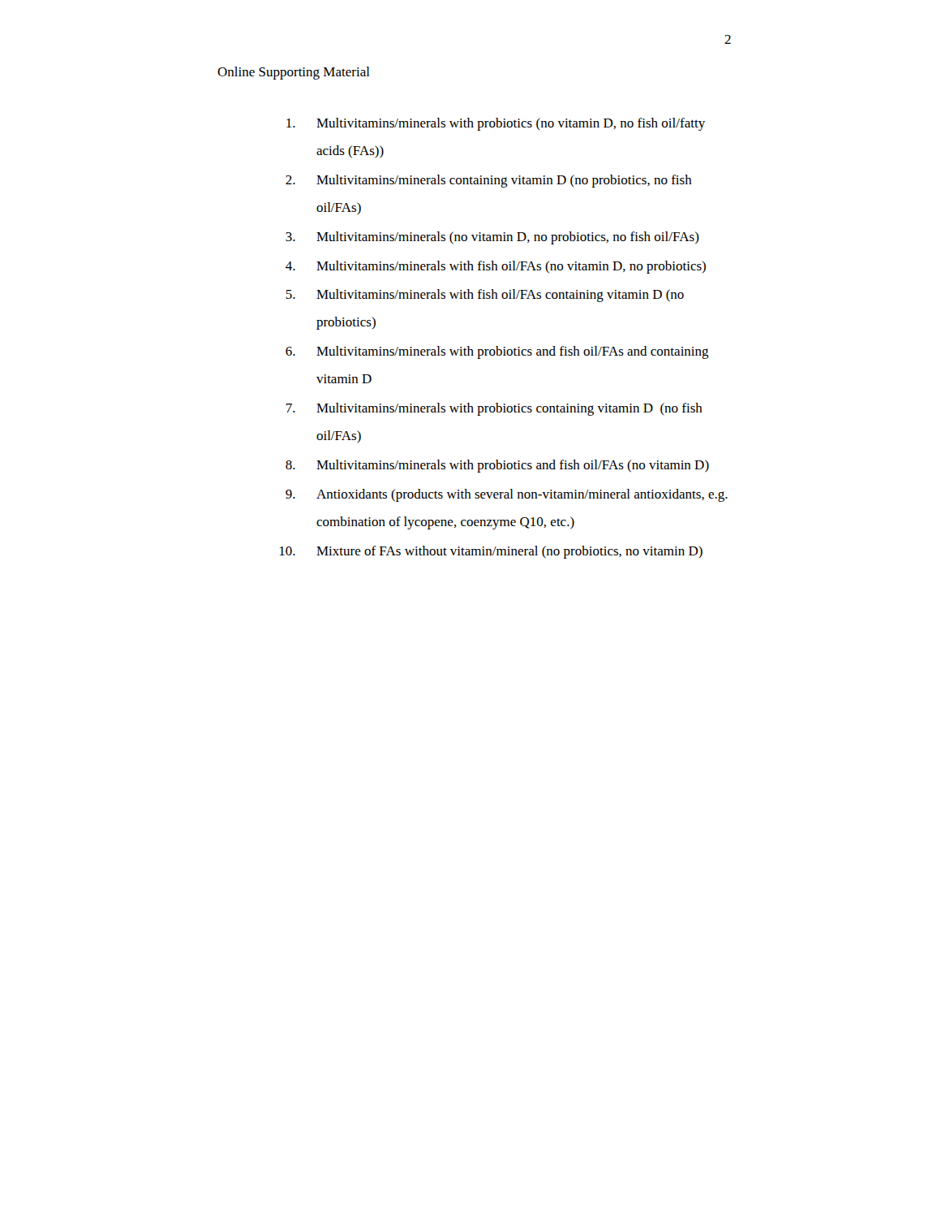2
Online Supporting Material
Multivitamins/minerals with probiotics (no vitamin D, no fish oil/fatty acids (FAs))
Multivitamins/minerals containing vitamin D (no probiotics, no fish oil/FAs)
Multivitamins/minerals (no vitamin D, no probiotics, no fish oil/FAs)
Multivitamins/minerals with fish oil/FAs (no vitamin D, no probiotics)
Multivitamins/minerals with fish oil/FAs containing vitamin D (no probiotics)
Multivitamins/minerals with probiotics and fish oil/FAs and containing vitamin D
Multivitamins/minerals with probiotics containing vitamin D (no fish oil/FAs)
Multivitamins/minerals with probiotics and fish oil/FAs (no vitamin D)
Antioxidants (products with several non-vitamin/mineral antioxidants, e.g. combination of lycopene, coenzyme Q10, etc.)
Mixture of FAs without vitamin/mineral (no probiotics, no vitamin D)